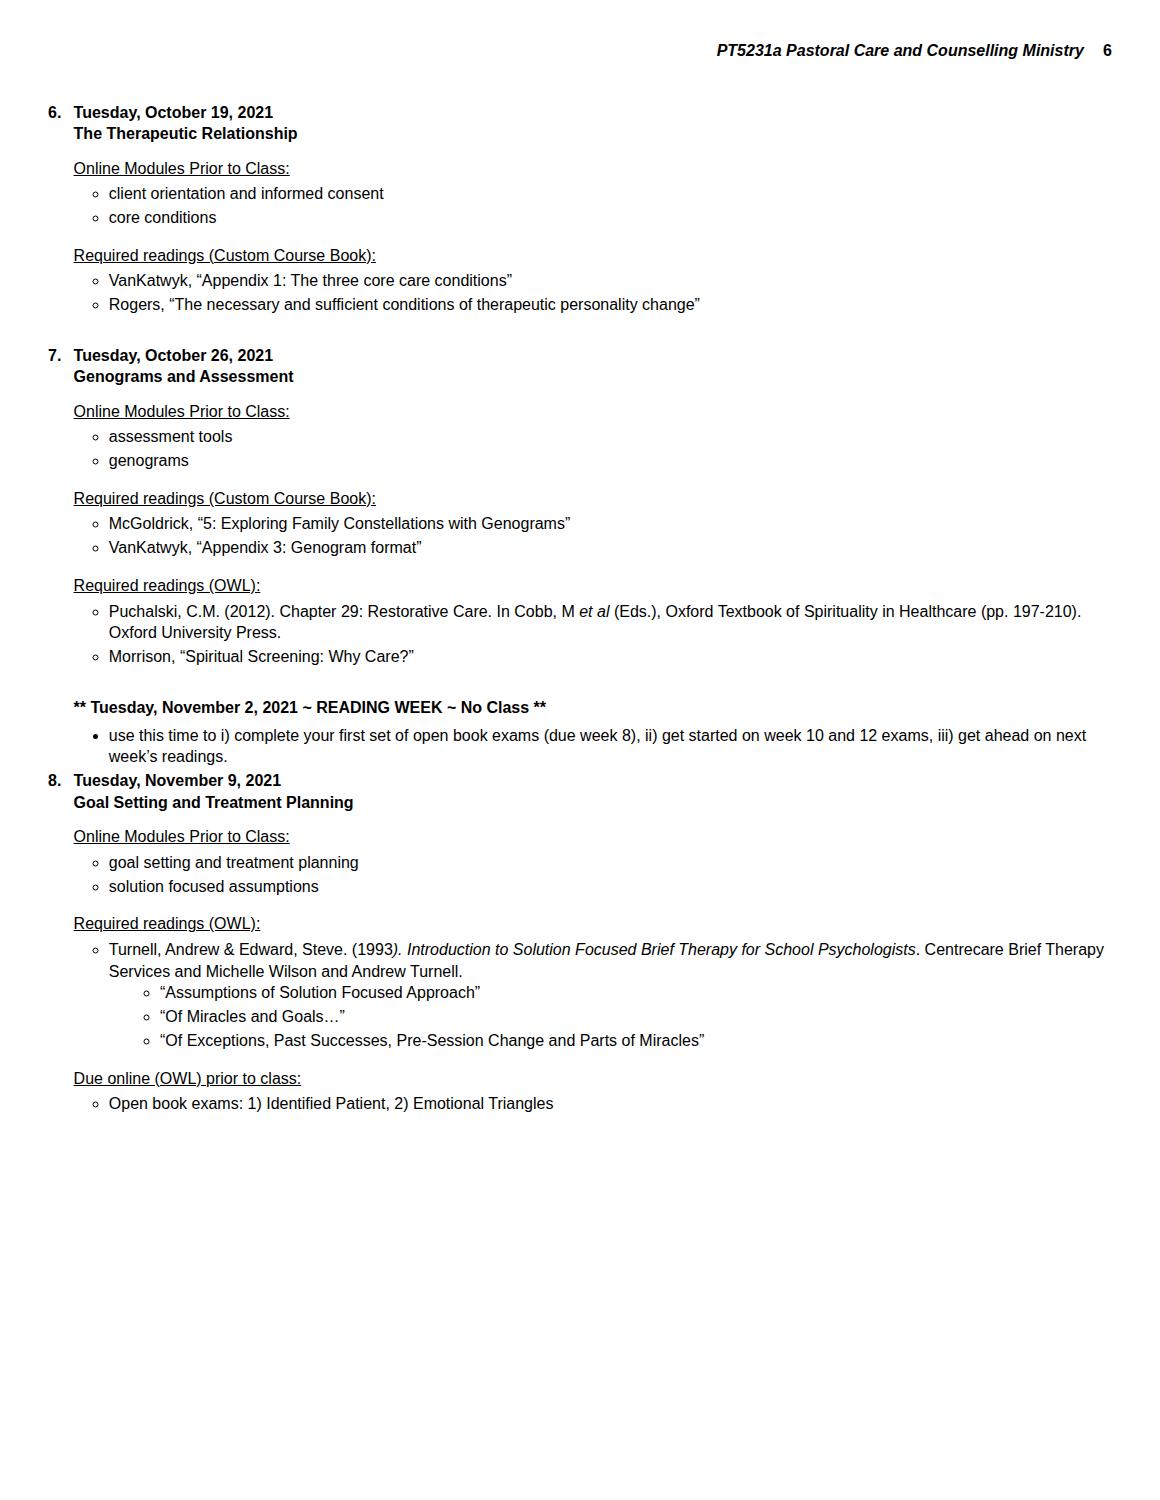PT5231a Pastoral Care and Counselling Ministry 6
6. Tuesday, October 19, 2021 The Therapeutic Relationship
Online Modules Prior to Class:
client orientation and informed consent
core conditions
Required readings (Custom Course Book):
VanKatwyk, “Appendix 1: The three core care conditions”
Rogers, “The necessary and sufficient conditions of therapeutic personality change”
7. Tuesday, October 26, 2021 Genograms and Assessment
Online Modules Prior to Class:
assessment tools
genograms
Required readings (Custom Course Book):
McGoldrick, “5: Exploring Family Constellations with Genograms”
VanKatwyk, “Appendix 3: Genogram format”
Required readings (OWL):
Puchalski, C.M. (2012). Chapter 29: Restorative Care. In Cobb, M et al (Eds.), Oxford Textbook of Spirituality in Healthcare (pp. 197-210). Oxford University Press.
Morrison, “Spiritual Screening: Why Care?”
** Tuesday, November 2, 2021 ~ READING WEEK ~ No Class **
use this time to i) complete your first set of open book exams (due week 8), ii) get started on week 10 and 12 exams, iii) get ahead on next week’s readings.
8. Tuesday, November 9, 2021 Goal Setting and Treatment Planning
Online Modules Prior to Class:
goal setting and treatment planning
solution focused assumptions
Required readings (OWL):
Turnell, Andrew & Edward, Steve. (1993). Introduction to Solution Focused Brief Therapy for School Psychologists. Centrecare Brief Therapy Services and Michelle Wilson and Andrew Turnell.
“Assumptions of Solution Focused Approach”
“Of Miracles and Goals…”
“Of Exceptions, Past Successes, Pre-Session Change and Parts of Miracles”
Due online (OWL) prior to class:
Open book exams: 1) Identified Patient, 2) Emotional Triangles